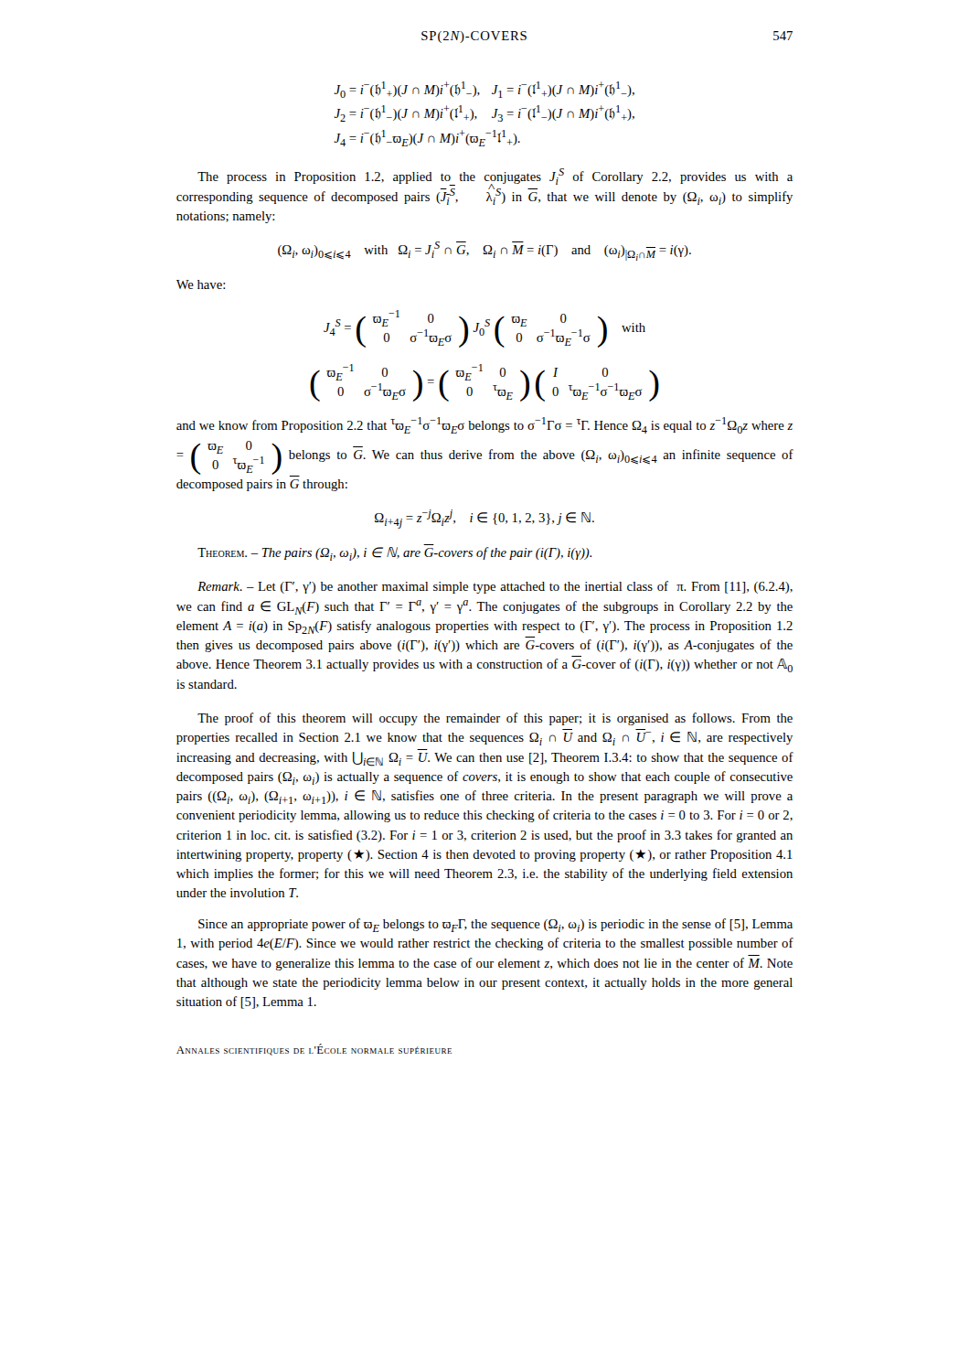SP(2N)-COVERS 547
J0 = i−(𝔥1+)(J ∩ M)i+(𝔥1−), J1 = i−(𝔩1+)(J ∩ M)i+(𝔥1−), J2 = i−(𝔥1−)(J ∩ M)i+(𝔩1+), J3 = i−(𝔩1−)(J ∩ M)i+(𝔥1+), J4 = i−(𝔥1−ϖE)(J ∩ M)i+(ϖE−1𝔩1+).
The process in Proposition 1.2, applied to the conjugates JiS of Corollary 2.2, provides us with a corresponding sequence of decomposed pairs (JiS, λiS) in G, that we will denote by (Ωi, ωi) to simplify notations; namely:
(Ωi, ωi)0⩽i⩽4 with Ωi = JiS ∩ G, Ωi ∩ M = i(Γ) and (ωi)|Ωi∩M = i(γ).
We have:
J4S = ( ϖE−10 0 σ−1ϖEσ ) J0S ( ϖE 0 0 σ−1ϖE−1σ ) with
( ϖE−10 0 σ−1ϖEσ ) = ( ϖE−10 0 τϖE ) ( I 0 0 τϖE−1σ−1ϖEσ )
and we know from Proposition 2.2 that τϖE−1σ−1ϖEσ belongs to σ−1Γσ = τΓ. Hence Ω4 is equal to z−1Ω0z where z = (ϖE 00 τϖE−1) belongs to G. We can thus derive from the above (Ωi, ωi)0⩽i⩽4 an infinite sequence of decomposed pairs in G through:
Ωi+4j = z−jΩizj, i ∈ {0, 1, 2, 3}, j ∈ ℕ.
Theorem. – The pairs (Ωi, ωi), i ∈ ℕ, are G-covers of the pair (i(Γ), i(γ)).
Remark. – Let (Γ′, γ′) be another maximal simple type attached to the inertial class of π. From [11], (6.2.4), we can find a ∈ GLN(F) such that Γ′ = Γa, γ′ = γa. The conjugates of the subgroups in Corollary 2.2 by the element A = i(a) in Sp2N(F) satisfy analogous properties with respect to (Γ′, γ′). The process in Proposition 1.2 then gives us decomposed pairs above (i(Γ′), i(γ′)) which are G-covers of (i(Γ′), i(γ′)), as A-conjugates of the above. Hence Theorem 3.1 actually provides us with a construction of a G-cover of (i(Γ), i(γ)) whether or not 𝔸0 is standard.
The proof of this theorem will occupy the remainder of this paper; it is organised as follows. From the properties recalled in Section 2.1 we know that the sequences Ωi ∩ U and Ωi ∩ U−, i ∈ ℕ, are respectively increasing and decreasing, with ⋃i∈ℕ Ωi = U. We can then use [2], Theorem I.3.4: to show that the sequence of decomposed pairs (Ωi, ωi) is actually a sequence of covers, it is enough to show that each couple of consecutive pairs ((Ωi, ωi), (Ωi+1, ωi+1)), i ∈ ℕ, satisfies one of three criteria. In the present paragraph we will prove a convenient periodicity lemma, allowing us to reduce this checking of criteria to the cases i = 0 to 3. For i = 0 or 2, criterion 1 in loc. cit. is satisfied (3.2). For i = 1 or 3, criterion 2 is used, but the proof in 3.3 takes for granted an intertwining property, property (★). Section 4 is then devoted to proving property (★), or rather Proposition 4.1 which implies the former; for this we will need Theorem 2.3, i.e. the stability of the underlying field extension under the involution T.
Since an appropriate power of ϖE belongs to ϖFΓ, the sequence (Ωi, ωi) is periodic in the sense of [5], Lemma 1, with period 4e(E/F). Since we would rather restrict the checking of criteria to the smallest possible number of cases, we have to generalize this lemma to the case of our element z, which does not lie in the center of M. Note that although we state the periodicity lemma below in our present context, it actually holds in the more general situation of [5], Lemma 1.
Annales scientifiques de l'École normale supérieure